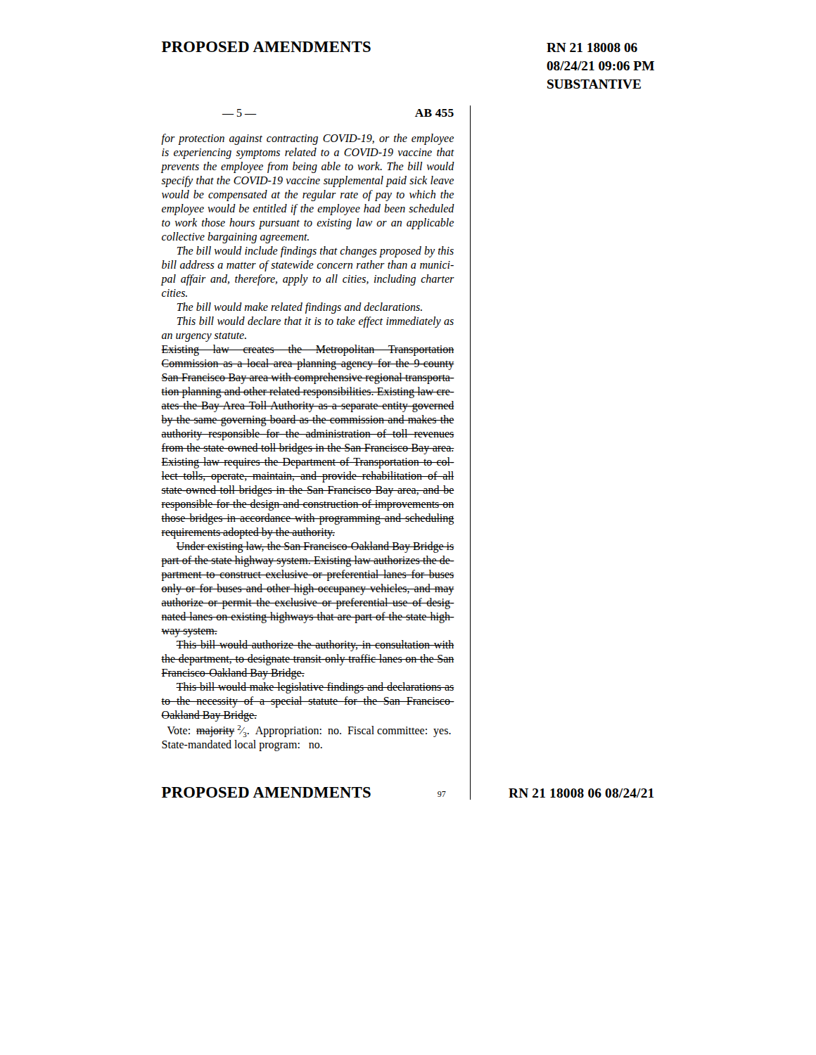PROPOSED AMENDMENTS
RN 21 18008 06
08/24/21 09:06 PM
SUBSTANTIVE
— 5 — AB 455
for protection against contracting COVID-19, or the employee is experiencing symptoms related to a COVID-19 vaccine that prevents the employee from being able to work. The bill would specify that the COVID-19 vaccine supplemental paid sick leave would be compensated at the regular rate of pay to which the employee would be entitled if the employee had been scheduled to work those hours pursuant to existing law or an applicable collective bargaining agreement.
The bill would include findings that changes proposed by this bill address a matter of statewide concern rather than a municipal affair and, therefore, apply to all cities, including charter cities.
The bill would make related findings and declarations.
This bill would declare that it is to take effect immediately as an urgency statute.
Existing law creates the Metropolitan Transportation Commission as a local area planning agency for the 9-county San Francisco Bay area with comprehensive regional transportation planning and other related responsibilities. Existing law creates the Bay Area Toll Authority as a separate entity governed by the same governing board as the commission and makes the authority responsible for the administration of toll revenues from the state-owned toll bridges in the San Francisco Bay area. Existing law requires the Department of Transportation to collect tolls, operate, maintain, and provide rehabilitation of all state-owned toll bridges in the San Francisco Bay area, and be responsible for the design and construction of improvements on those bridges in accordance with programming and scheduling requirements adopted by the authority.
Under existing law, the San Francisco-Oakland Bay Bridge is part of the state highway system. Existing law authorizes the department to construct exclusive or preferential lanes for buses only or for buses and other high-occupancy vehicles, and may authorize or permit the exclusive or preferential use of designated lanes on existing highways that are part of the state highway system.
This bill would authorize the authority, in consultation with the department, to designate transit-only traffic lanes on the San Francisco-Oakland Bay Bridge.
This bill would make legislative findings and declarations as to the necessity of a special statute for the San Francisco-Oakland Bay Bridge.
Vote: majority 2⁄3. Appropriation: no. Fiscal committee: yes. State-mandated local program: no.
97
PROPOSED AMENDMENTS
RN 21 18008 06 08/24/21